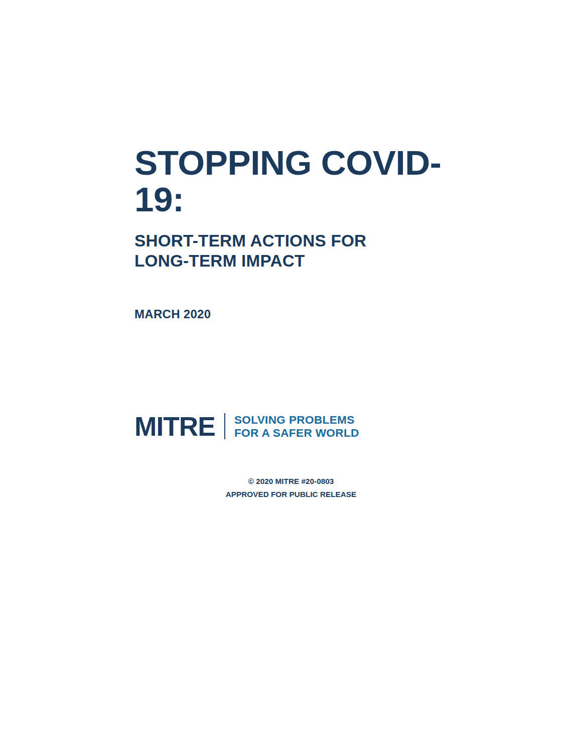STOPPING COVID-19:
SHORT-TERM ACTIONS FOR
LONG-TERM IMPACT
MARCH 2020
MITRE SOLVING PROBLEMS
FOR A SAFER WORLD
© 2020 MITRE #20-0803
APPROVED FOR PUBLIC RELEASE